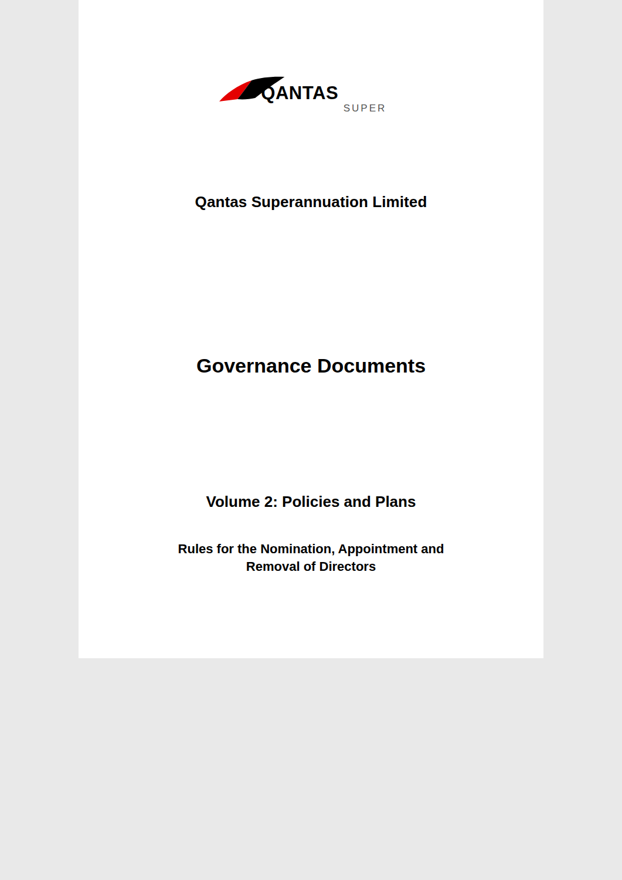Qantas Superannuation Limited
Governance Documents
Volume 2: Policies and Plans
Rules for the Nomination, Appointment and
Removal of Directors